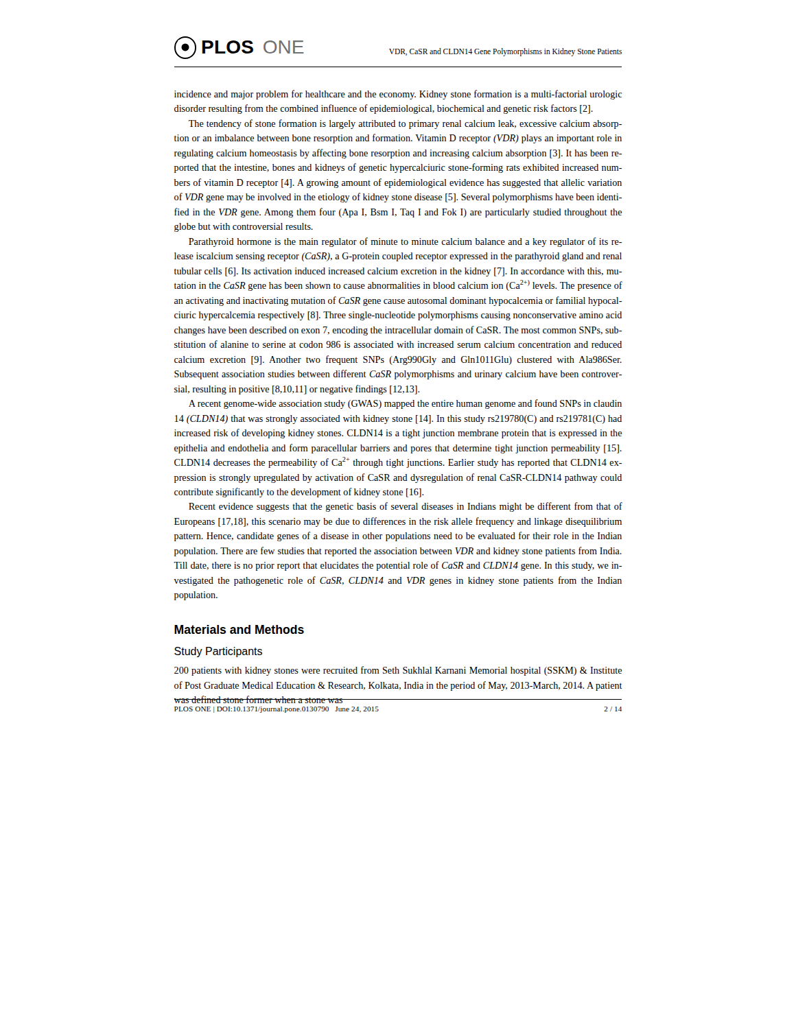PLOS ONE
VDR, CaSR and CLDN14 Gene Polymorphisms in Kidney Stone Patients
incidence and major problem for healthcare and the economy. Kidney stone formation is a multi-factorial urologic disorder resulting from the combined influence of epidemiological, biochemical and genetic risk factors [2].
The tendency of stone formation is largely attributed to primary renal calcium leak, excessive calcium absorption or an imbalance between bone resorption and formation. Vitamin D receptor (VDR) plays an important role in regulating calcium homeostasis by affecting bone resorption and increasing calcium absorption [3]. It has been reported that the intestine, bones and kidneys of genetic hypercalciuric stone-forming rats exhibited increased numbers of vitamin D receptor [4]. A growing amount of epidemiological evidence has suggested that allelic variation of VDR gene may be involved in the etiology of kidney stone disease [5]. Several polymorphisms have been identified in the VDR gene. Among them four (Apa I, Bsm I, Taq I and Fok I) are particularly studied throughout the globe but with controversial results.
Parathyroid hormone is the main regulator of minute to minute calcium balance and a key regulator of its release iscalcium sensing receptor (CaSR), a G-protein coupled receptor expressed in the parathyroid gland and renal tubular cells [6]. Its activation induced increased calcium excretion in the kidney [7]. In accordance with this, mutation in the CaSR gene has been shown to cause abnormalities in blood calcium ion (Ca2+) levels. The presence of an activating and inactivating mutation of CaSR gene cause autosomal dominant hypocalcemia or familial hypocalciuric hypercalcemia respectively [8]. Three single-nucleotide polymorphisms causing nonconservative amino acid changes have been described on exon 7, encoding the intracellular domain of CaSR. The most common SNPs, substitution of alanine to serine at codon 986 is associated with increased serum calcium concentration and reduced calcium excretion [9]. Another two frequent SNPs (Arg990Gly and Gln1011Glu) clustered with Ala986Ser. Subsequent association studies between different CaSR polymorphisms and urinary calcium have been controversial, resulting in positive [8,10,11] or negative findings [12,13].
A recent genome-wide association study (GWAS) mapped the entire human genome and found SNPs in claudin 14 (CLDN14) that was strongly associated with kidney stone [14]. In this study rs219780(C) and rs219781(C) had increased risk of developing kidney stones. CLDN14 is a tight junction membrane protein that is expressed in the epithelia and endothelia and form paracellular barriers and pores that determine tight junction permeability [15]. CLDN14 decreases the permeability of Ca2+ through tight junctions. Earlier study has reported that CLDN14 expression is strongly upregulated by activation of CaSR and dysregulation of renal CaSR-CLDN14 pathway could contribute significantly to the development of kidney stone [16].
Recent evidence suggests that the genetic basis of several diseases in Indians might be different from that of Europeans [17,18], this scenario may be due to differences in the risk allele frequency and linkage disequilibrium pattern. Hence, candidate genes of a disease in other populations need to be evaluated for their role in the Indian population. There are few studies that reported the association between VDR and kidney stone patients from India. Till date, there is no prior report that elucidates the potential role of CaSR and CLDN14 gene. In this study, we investigated the pathogenetic role of CaSR, CLDN14 and VDR genes in kidney stone patients from the Indian population.
Materials and Methods
Study Participants
200 patients with kidney stones were recruited from Seth Sukhlal Karnani Memorial hospital (SSKM) & Institute of Post Graduate Medical Education & Research, Kolkata, India in the period of May, 2013-March, 2014. A patient was defined stone former when a stone was
PLOS ONE | DOI:10.1371/journal.pone.0130790 June 24, 2015
2 / 14